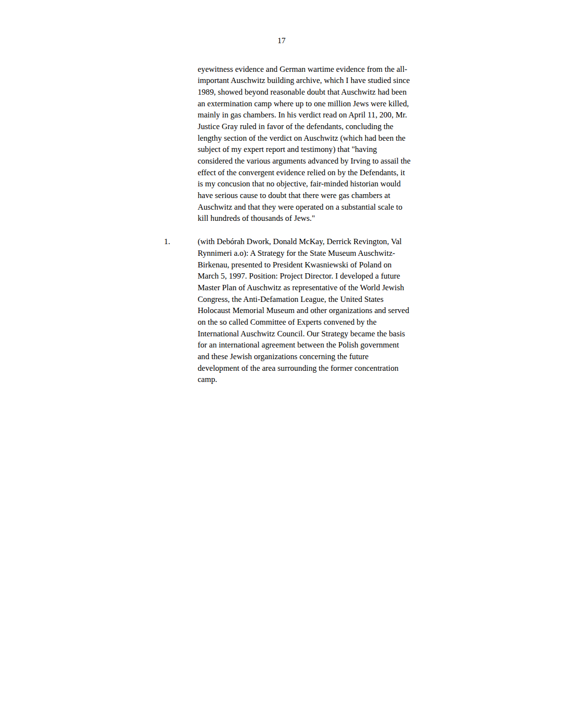17
eyewitness evidence and German wartime evidence from the all-important Auschwitz building archive, which I have studied since 1989, showed beyond reasonable doubt that Auschwitz had been an extermination camp where up to one million Jews were killed, mainly in gas chambers. In his verdict read on April 11, 200, Mr. Justice Gray ruled in favor of the defendants, concluding the lengthy section of the verdict on Auschwitz (which had been the subject of my expert report and testimony) that "having considered the various arguments advanced by Irving to assail the effect of the convergent evidence relied on by the Defendants, it is my concusion that no objective, fair-minded historian would have serious cause to doubt that there were gas chambers at Auschwitz and that they were operated on a substantial scale to kill hundreds of thousands of Jews."
1.
(with Debórah Dwork, Donald McKay, Derrick Revington, Val Rynnimeri a.o): A Strategy for the State Museum Auschwitz-Birkenau, presented to President Kwasniewski of Poland on March 5, 1997. Position: Project Director. I developed a future Master Plan of Auschwitz as representative of the World Jewish Congress, the Anti-Defamation League, the United States Holocaust Memorial Museum and other organizations and served on the so called Committee of Experts convened by the International Auschwitz Council. Our Strategy became the basis for an international agreement between the Polish government and these Jewish organizations concerning the future development of the area surrounding the former concentration camp.